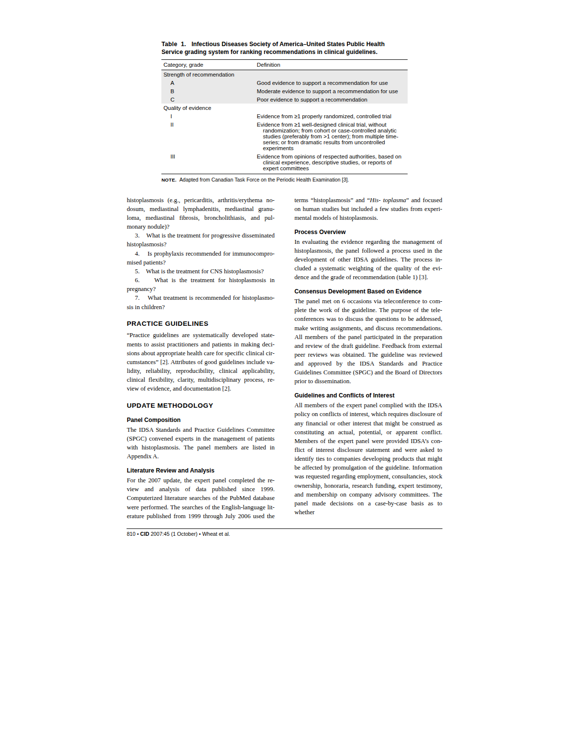Table 1. Infectious Diseases Society of America–United States Public Health Service grading system for ranking recommendations in clinical guidelines.
| Category, grade | Definition |
| --- | --- |
| Strength of recommendation | |
| A | Good evidence to support a recommendation for use |
| B | Moderate evidence to support a recommendation for use |
| C | Poor evidence to support a recommendation |
| Quality of evidence | |
| I | Evidence from ≥1 properly randomized, controlled trial |
| II | Evidence from ≥1 well-designed clinical trial, without randomization; from cohort or case-controlled analytic studies (preferably from >1 center); from multiple time-series; or from dramatic results from uncontrolled experiments |
| III | Evidence from opinions of respected authorities, based on clinical experience, descriptive studies, or reports of expert committees |
NOTE. Adapted from Canadian Task Force on the Periodic Health Examination [3].
histoplasmosis (e.g., pericarditis, arthritis/erythema nodosum, mediastinal lymphadenitis, mediastinal granuloma, mediastinal fibrosis, broncholithiasis, and pulmonary nodule)?
3. What is the treatment for progressive disseminated histoplasmosis?
4. Is prophylaxis recommended for immunocompromised patients?
5. What is the treatment for CNS histoplasmosis?
6. What is the treatment for histoplasmosis in pregnancy?
7. What treatment is recommended for histoplasmosis in children?
PRACTICE GUIDELINES
“Practice guidelines are systematically developed statements to assist practitioners and patients in making decisions about appropriate health care for specific clinical circumstances” [2]. Attributes of good guidelines include validity, reliability, reproducibility, clinical applicability, clinical flexibility, clarity, multidisciplinary process, review of evidence, and documentation [2].
UPDATE METHODOLOGY
Panel Composition
The IDSA Standards and Practice Guidelines Committee (SPGC) convened experts in the management of patients with histoplasmosis. The panel members are listed in Appendix A.
Literature Review and Analysis
For the 2007 update, the expert panel completed the review and analysis of data published since 1999. Computerized literature searches of the PubMed database were performed. The searches of the English-language literature published from 1999 through July 2006 used the terms “histoplasmosis” and “His- toplasma” and focused on human studies but included a few studies from experimental models of histoplasmosis.
Process Overview
In evaluating the evidence regarding the management of histoplasmosis, the panel followed a process used in the development of other IDSA guidelines. The process included a systematic weighting of the quality of the evidence and the grade of recommendation (table 1) [3].
Consensus Development Based on Evidence
The panel met on 6 occasions via teleconference to complete the work of the guideline. The purpose of the teleconferences was to discuss the questions to be addressed, make writing assignments, and discuss recommendations. All members of the panel participated in the preparation and review of the draft guideline. Feedback from external peer reviews was obtained. The guideline was reviewed and approved by the IDSA Standards and Practice Guidelines Committee (SPGC) and the Board of Directors prior to dissemination.
Guidelines and Conflicts of Interest
All members of the expert panel complied with the IDSA policy on conflicts of interest, which requires disclosure of any financial or other interest that might be construed as constituting an actual, potential, or apparent conflict. Members of the expert panel were provided IDSA’s conflict of interest disclosure statement and were asked to identify ties to companies developing products that might be affected by promulgation of the guideline. Information was requested regarding employment, consultancies, stock ownership, honoraria, research funding, expert testimony, and membership on company advisory committees. The panel made decisions on a case-by-case basis as to whether
810 • CID 2007:45 (1 October) • Wheat et al.